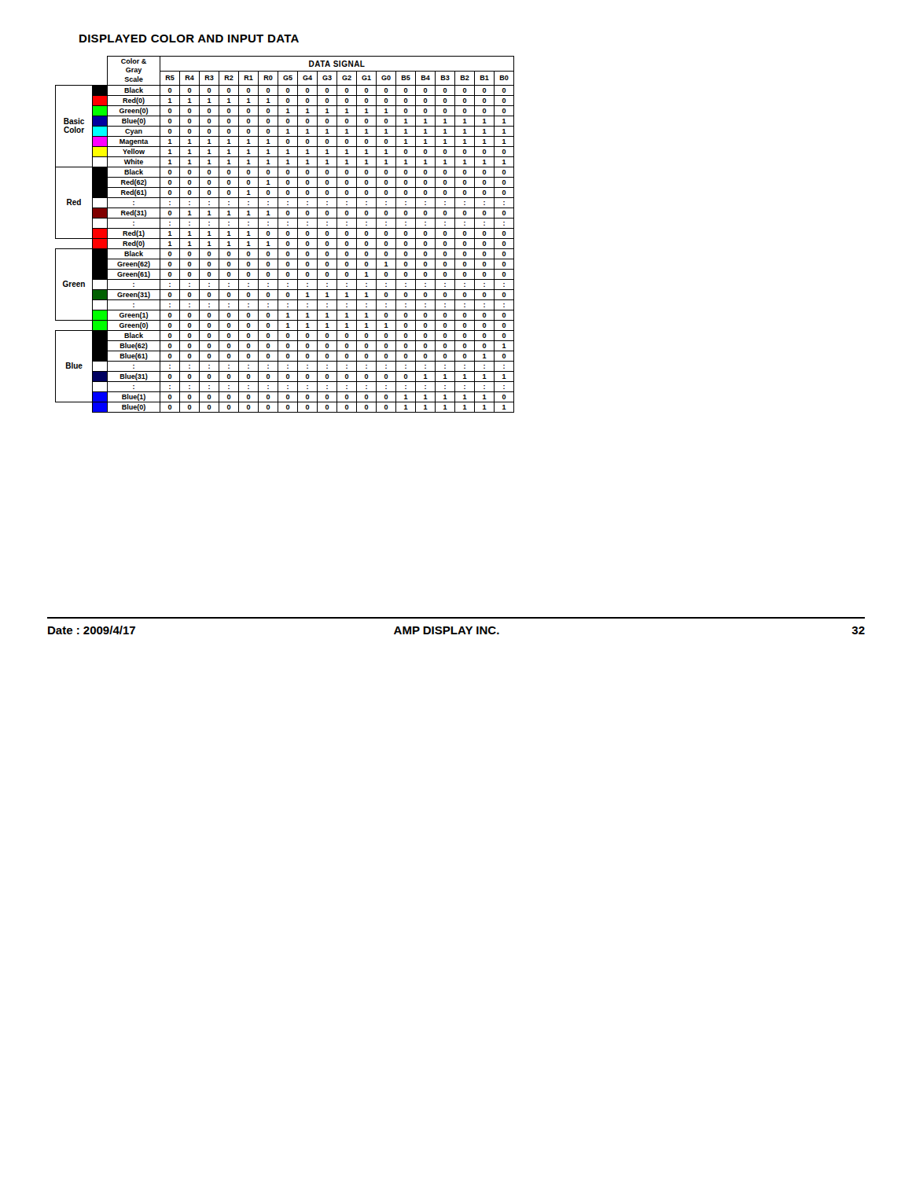DISPLAYED COLOR AND INPUT DATA
| | | Color & Gray Scale | DATA SIGNAL |
| --- | --- | --- | --- |
| R5 | R4 | R3 | R2 | R1 | R0 | G5 | G4 | G3 | G2 | G1 | G0 | B5 | B4 | B3 | B2 | B1 | B0 |
| Basic Color | | Black | 0 | 0 | 0 | 0 | 0 | 0 | 0 | 0 | 0 | 0 | 0 | 0 | 0 | 0 | 0 | 0 | 0 | 0 |
| | Red(0) | 1 | 1 | 1 | 1 | 1 | 1 | 0 | 0 | 0 | 0 | 0 | 0 | 0 | 0 | 0 | 0 | 0 | 0 |
| | Green(0) | 0 | 0 | 0 | 0 | 0 | 0 | 1 | 1 | 1 | 1 | 1 | 1 | 0 | 0 | 0 | 0 | 0 | 0 |
| | Blue(0) | 0 | 0 | 0 | 0 | 0 | 0 | 0 | 0 | 0 | 0 | 0 | 0 | 1 | 1 | 1 | 1 | 1 | 1 |
| | Cyan | 0 | 0 | 0 | 0 | 0 | 0 | 1 | 1 | 1 | 1 | 1 | 1 | 1 | 1 | 1 | 1 | 1 | 1 |
| | Magenta | 1 | 1 | 1 | 1 | 1 | 1 | 0 | 0 | 0 | 0 | 0 | 0 | 1 | 1 | 1 | 1 | 1 | 1 |
| | Yellow | 1 | 1 | 1 | 1 | 1 | 1 | 1 | 1 | 1 | 1 | 1 | 1 | 0 | 0 | 0 | 0 | 0 | 0 |
| | White | 1 | 1 | 1 | 1 | 1 | 1 | 1 | 1 | 1 | 1 | 1 | 1 | 1 | 1 | 1 | 1 | 1 | 1 |
| Red | | Black | 0 | 0 | 0 | 0 | 0 | 0 | 0 | 0 | 0 | 0 | 0 | 0 | 0 | 0 | 0 | 0 | 0 | 0 |
| | Red(62) | 0 | 0 | 0 | 0 | 0 | 1 | 0 | 0 | 0 | 0 | 0 | 0 | 0 | 0 | 0 | 0 | 0 | 0 |
| | Red(61) | 0 | 0 | 0 | 0 | 1 | 0 | 0 | 0 | 0 | 0 | 0 | 0 | 0 | 0 | 0 | 0 | 0 | 0 |
| | : | : | : | : | : | : | : | : | : | : | : | : | : | : | : | : | : | : | : |
| | Red(31) | 0 | 1 | 1 | 1 | 1 | 1 | 0 | 0 | 0 | 0 | 0 | 0 | 0 | 0 | 0 | 0 | 0 | 0 |
| | : | : | : | : | : | : | : | : | : | : | : | : | : | : | : | : | : | : | : |
| | Red(1) | 1 | 1 | 1 | 1 | 1 | 0 | 0 | 0 | 0 | 0 | 0 | 0 | 0 | 0 | 0 | 0 | 0 | 0 |
| | | Red(0) | 1 | 1 | 1 | 1 | 1 | 1 | 0 | 0 | 0 | 0 | 0 | 0 | 0 | 0 | 0 | 0 | 0 | 0 |
| Green | | Black | 0 | 0 | 0 | 0 | 0 | 0 | 0 | 0 | 0 | 0 | 0 | 0 | 0 | 0 | 0 | 0 | 0 | 0 |
| | Green(62) | 0 | 0 | 0 | 0 | 0 | 0 | 0 | 0 | 0 | 0 | 0 | 1 | 0 | 0 | 0 | 0 | 0 | 0 |
| | Green(61) | 0 | 0 | 0 | 0 | 0 | 0 | 0 | 0 | 0 | 0 | 1 | 0 | 0 | 0 | 0 | 0 | 0 | 0 |
| | : | : | : | : | : | : | : | : | : | : | : | : | : | : | : | : | : | : | : |
| | Green(31) | 0 | 0 | 0 | 0 | 0 | 0 | 0 | 1 | 1 | 1 | 1 | 0 | 0 | 0 | 0 | 0 | 0 | 0 |
| | : | : | : | : | : | : | : | : | : | : | : | : | : | : | : | : | : | : | : |
| | Green(1) | 0 | 0 | 0 | 0 | 0 | 0 | 1 | 1 | 1 | 1 | 1 | 0 | 0 | 0 | 0 | 0 | 0 | 0 |
| | | Green(0) | 0 | 0 | 0 | 0 | 0 | 0 | 1 | 1 | 1 | 1 | 1 | 1 | 0 | 0 | 0 | 0 | 0 | 0 |
| Blue | | Black | 0 | 0 | 0 | 0 | 0 | 0 | 0 | 0 | 0 | 0 | 0 | 0 | 0 | 0 | 0 | 0 | 0 | 0 |
| | Blue(62) | 0 | 0 | 0 | 0 | 0 | 0 | 0 | 0 | 0 | 0 | 0 | 0 | 0 | 0 | 0 | 0 | 0 | 1 |
| | Blue(61) | 0 | 0 | 0 | 0 | 0 | 0 | 0 | 0 | 0 | 0 | 0 | 0 | 0 | 0 | 0 | 0 | 1 | 0 |
| | : | : | : | : | : | : | : | : | : | : | : | : | : | : | : | : | : | : | : |
| | Blue(31) | 0 | 0 | 0 | 0 | 0 | 0 | 0 | 0 | 0 | 0 | 0 | 0 | 0 | 1 | 1 | 1 | 1 | 1 |
| | : | : | : | : | : | : | : | : | : | : | : | : | : | : | : | : | : | : | : |
| | Blue(1) | 0 | 0 | 0 | 0 | 0 | 0 | 0 | 0 | 0 | 0 | 0 | 0 | 1 | 1 | 1 | 1 | 1 | 0 |
| | | Blue(0) | 0 | 0 | 0 | 0 | 0 | 0 | 0 | 0 | 0 | 0 | 0 | 0 | 1 | 1 | 1 | 1 | 1 | 1 |
Date : 2009/4/17 AMP DISPLAY INC. 32